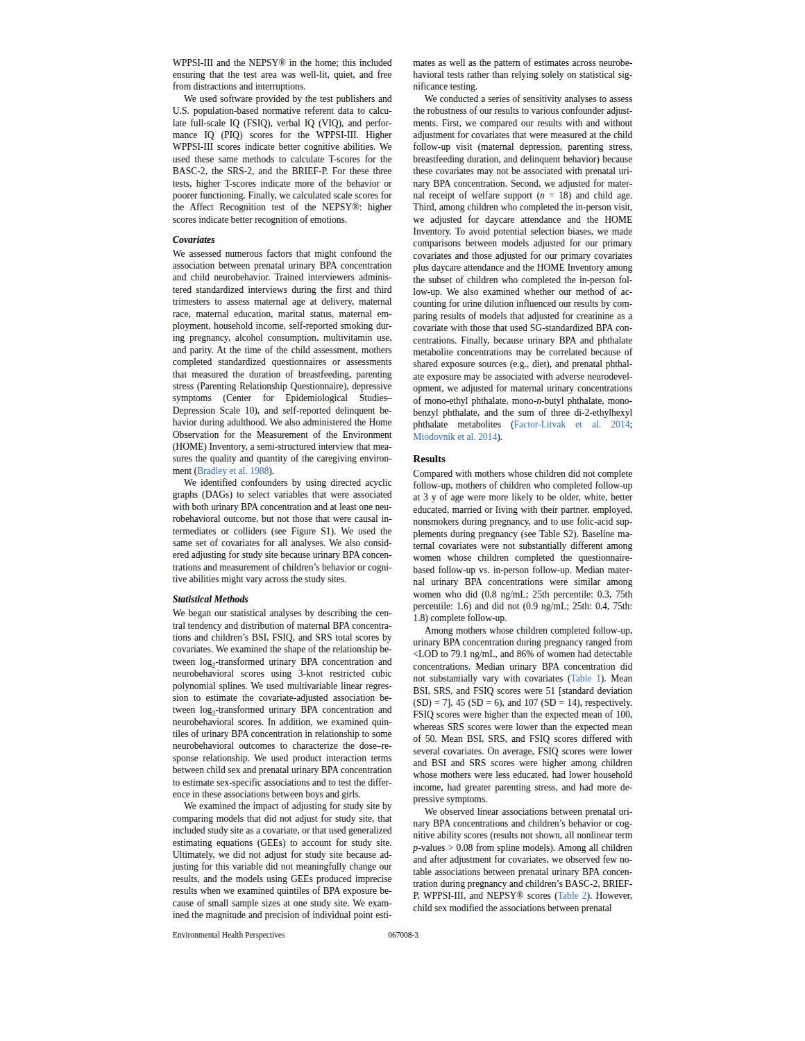WPPSI-III and the NEPSY® in the home; this included ensuring that the test area was well-lit, quiet, and free from distractions and interruptions.
We used software provided by the test publishers and U.S. population-based normative referent data to calculate full-scale IQ (FSIQ), verbal IQ (VIQ), and performance IQ (PIQ) scores for the WPPSI-III. Higher WPPSI-III scores indicate better cognitive abilities. We used these same methods to calculate T-scores for the BASC-2, the SRS-2, and the BRIEF-P. For these three tests, higher T-scores indicate more of the behavior or poorer functioning. Finally, we calculated scale scores for the Affect Recognition test of the NEPSY®: higher scores indicate better recognition of emotions.
Covariates
We assessed numerous factors that might confound the association between prenatal urinary BPA concentration and child neurobehavior. Trained interviewers administered standardized interviews during the first and third trimesters to assess maternal age at delivery, maternal race, maternal education, marital status, maternal employment, household income, self-reported smoking during pregnancy, alcohol consumption, multivitamin use, and parity. At the time of the child assessment, mothers completed standardized questionnaires or assessments that measured the duration of breastfeeding, parenting stress (Parenting Relationship Questionnaire), depressive symptoms (Center for Epidemiological Studies–Depression Scale 10), and self-reported delinquent behavior during adulthood. We also administered the Home Observation for the Measurement of the Environment (HOME) Inventory, a semi-structured interview that measures the quality and quantity of the caregiving environment (Bradley et al. 1988).
We identified confounders by using directed acyclic graphs (DAGs) to select variables that were associated with both urinary BPA concentration and at least one neurobehavioral outcome, but not those that were causal intermediates or colliders (see Figure S1). We used the same set of covariates for all analyses. We also considered adjusting for study site because urinary BPA concentrations and measurement of children’s behavior or cognitive abilities might vary across the study sites.
Statistical Methods
We began our statistical analyses by describing the central tendency and distribution of maternal BPA concentrations and children’s BSI, FSIQ, and SRS total scores by covariates. We examined the shape of the relationship between log2-transformed urinary BPA concentration and neurobehavioral scores using 3-knot restricted cubic polynomial splines. We used multivariable linear regression to estimate the covariate-adjusted association between log2-transformed urinary BPA concentration and neurobehavioral scores. In addition, we examined quintiles of urinary BPA concentration in relationship to some neurobehavioral outcomes to characterize the dose–response relationship. We used product interaction terms between child sex and prenatal urinary BPA concentration to estimate sex-specific associations and to test the difference in these associations between boys and girls.
We examined the impact of adjusting for study site by comparing models that did not adjust for study site, that included study site as a covariate, or that used generalized estimating equations (GEEs) to account for study site. Ultimately, we did not adjust for study site because adjusting for this variable did not meaningfully change our results, and the models using GEEs produced imprecise results when we examined quintiles of BPA exposure because of small sample sizes at one study site. We examined the magnitude and precision of individual point estimates as well as the pattern of estimates across neurobehavioral tests rather than relying solely on statistical significance testing.
We conducted a series of sensitivity analyses to assess the robustness of our results to various confounder adjustments. First, we compared our results with and without adjustment for covariates that were measured at the child follow-up visit (maternal depression, parenting stress, breastfeeding duration, and delinquent behavior) because these covariates may not be associated with prenatal urinary BPA concentration. Second, we adjusted for maternal receipt of welfare support (n = 18) and child age. Third, among children who completed the in-person visit, we adjusted for daycare attendance and the HOME Inventory. To avoid potential selection biases, we made comparisons between models adjusted for our primary covariates and those adjusted for our primary covariates plus daycare attendance and the HOME Inventory among the subset of children who completed the in-person follow-up. We also examined whether our method of accounting for urine dilution influenced our results by comparing results of models that adjusted for creatinine as a covariate with those that used SG-standardized BPA concentrations. Finally, because urinary BPA and phthalate metabolite concentrations may be correlated because of shared exposure sources (e.g., diet), and prenatal phthalate exposure may be associated with adverse neurodevelopment, we adjusted for maternal urinary concentrations of mono-ethyl phthalate, mono-n-butyl phthalate, mono-benzyl phthalate, and the sum of three di-2-ethylhexyl phthalate metabolites (Factor-Litvak et al. 2014; Miodovnik et al. 2014).
Results
Compared with mothers whose children did not complete follow-up, mothers of children who completed follow-up at 3 y of age were more likely to be older, white, better educated, married or living with their partner, employed, nonsmokers during pregnancy, and to use folic-acid supplements during pregnancy (see Table S2). Baseline maternal covariates were not substantially different among women whose children completed the questionnaire-based follow-up vs. in-person follow-up. Median maternal urinary BPA concentrations were similar among women who did (0.8 ng/mL; 25th percentile: 0.3, 75th percentile: 1.6) and did not (0.9 ng/mL; 25th: 0.4, 75th: 1.8) complete follow-up.
Among mothers whose children completed follow-up, urinary BPA concentration during pregnancy ranged from <LOD to 79.1 ng/mL, and 86% of women had detectable concentrations. Median urinary BPA concentration did not substantially vary with covariates (Table 1). Mean BSI, SRS, and FSIQ scores were 51 [standard deviation (SD) = 7], 45 (SD = 6), and 107 (SD = 14), respectively. FSIQ scores were higher than the expected mean of 100, whereas SRS scores were lower than the expected mean of 50. Mean BSI, SRS, and FSIQ scores differed with several covariates. On average, FSIQ scores were lower and BSI and SRS scores were higher among children whose mothers were less educated, had lower household income, had greater parenting stress, and had more depressive symptoms.
We observed linear associations between prenatal urinary BPA concentrations and children’s behavior or cognitive ability scores (results not shown, all nonlinear term p-values > 0.08 from spline models). Among all children and after adjustment for covariates, we observed few notable associations between prenatal urinary BPA concentration during pregnancy and children’s BASC-2, BRIEF-P, WPPSI-III, and NEPSY® scores (Table 2). However, child sex modified the associations between prenatal
Environmental Health Perspectives 067008-3